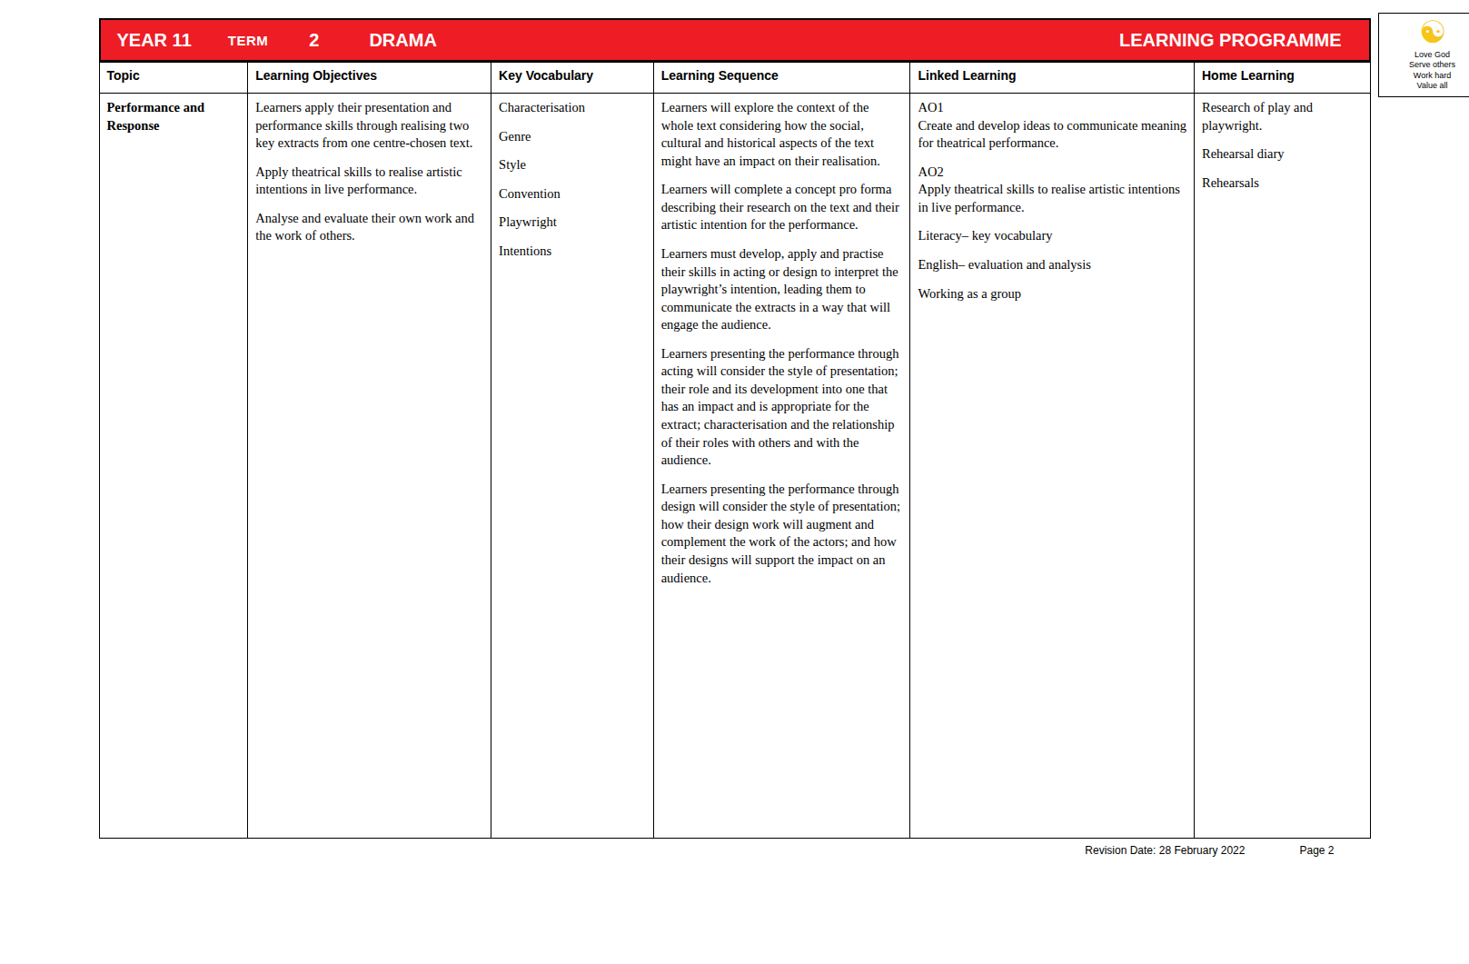YEAR 11 TERM 2 DRAMA LEARNING PROGRAMME
☯
Love God
Serve others
Work hard
Value all
| Topic | Learning Objectives | Key Vocabulary | Learning Sequence | Linked Learning | Home Learning |
| --- | --- | --- | --- | --- | --- |
| Performance and Response | Learners apply their presentation and performance skills through realising two key extracts from one centre-chosen text. Apply theatrical skills to realise artistic intentions in live performance. Analyse and evaluate their own work and the work of others. | Characterisation Genre Style Convention Playwright Intentions | Learners will explore the context of the whole text considering how the social, cultural and historical aspects of the text might have an impact on their realisation. Learners will complete a concept pro forma describing their research on the text and their artistic intention for the performance. Learners must develop, apply and practise their skills in acting or design to interpret the playwright’s intention, leading them to communicate the extracts in a way that will engage the audience. Learners presenting the performance through acting will consider the style of presentation; their role and its development into one that has an impact and is appropriate for the extract; characterisation and the relationship of their roles with others and with the audience. Learners presenting the performance through design will consider the style of presentation; how their design work will augment and complement the work of the actors; and how their designs will support the impact on an audience. | AO1 Create and develop ideas to communicate meaning for theatrical performance. AO2 Apply theatrical skills to realise artistic intentions in live performance. Literacy– key vocabulary English– evaluation and analysis Working as a group | Research of play and playwright. Rehearsal diary Rehearsals |
Revision Date: 28 February 2022 Page 2